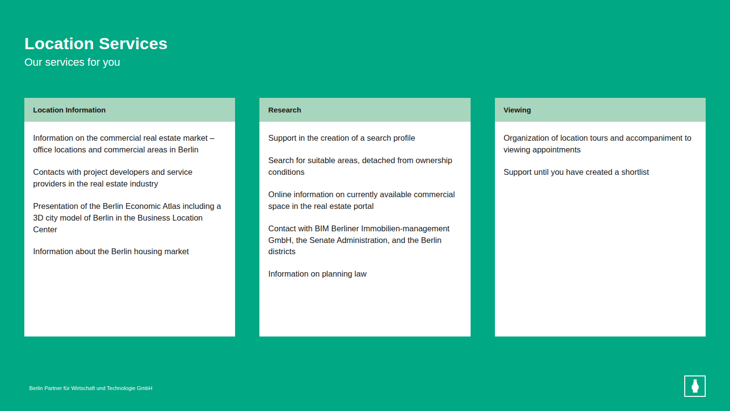Location Services
Our services for you
Location Information
Information on the commercial real estate market – office locations and commercial areas in Berlin
Contacts with project developers and service providers in the real estate industry
Presentation of the Berlin Economic Atlas including a 3D city model of Berlin in the Business Location Center
Information about the Berlin housing market
Research
Support in the creation of a search profile
Search for suitable areas, detached from ownership conditions
Online information on currently available commercial space in the real estate portal
Contact with BIM Berliner Immobilien-management GmbH, the Senate Administration, and the Berlin districts
Information on planning law
Viewing
Organization of location tours and accompaniment to viewing appointments
Support until you have created a shortlist
Berlin Partner für Wirtschaft und Technologie GmbH